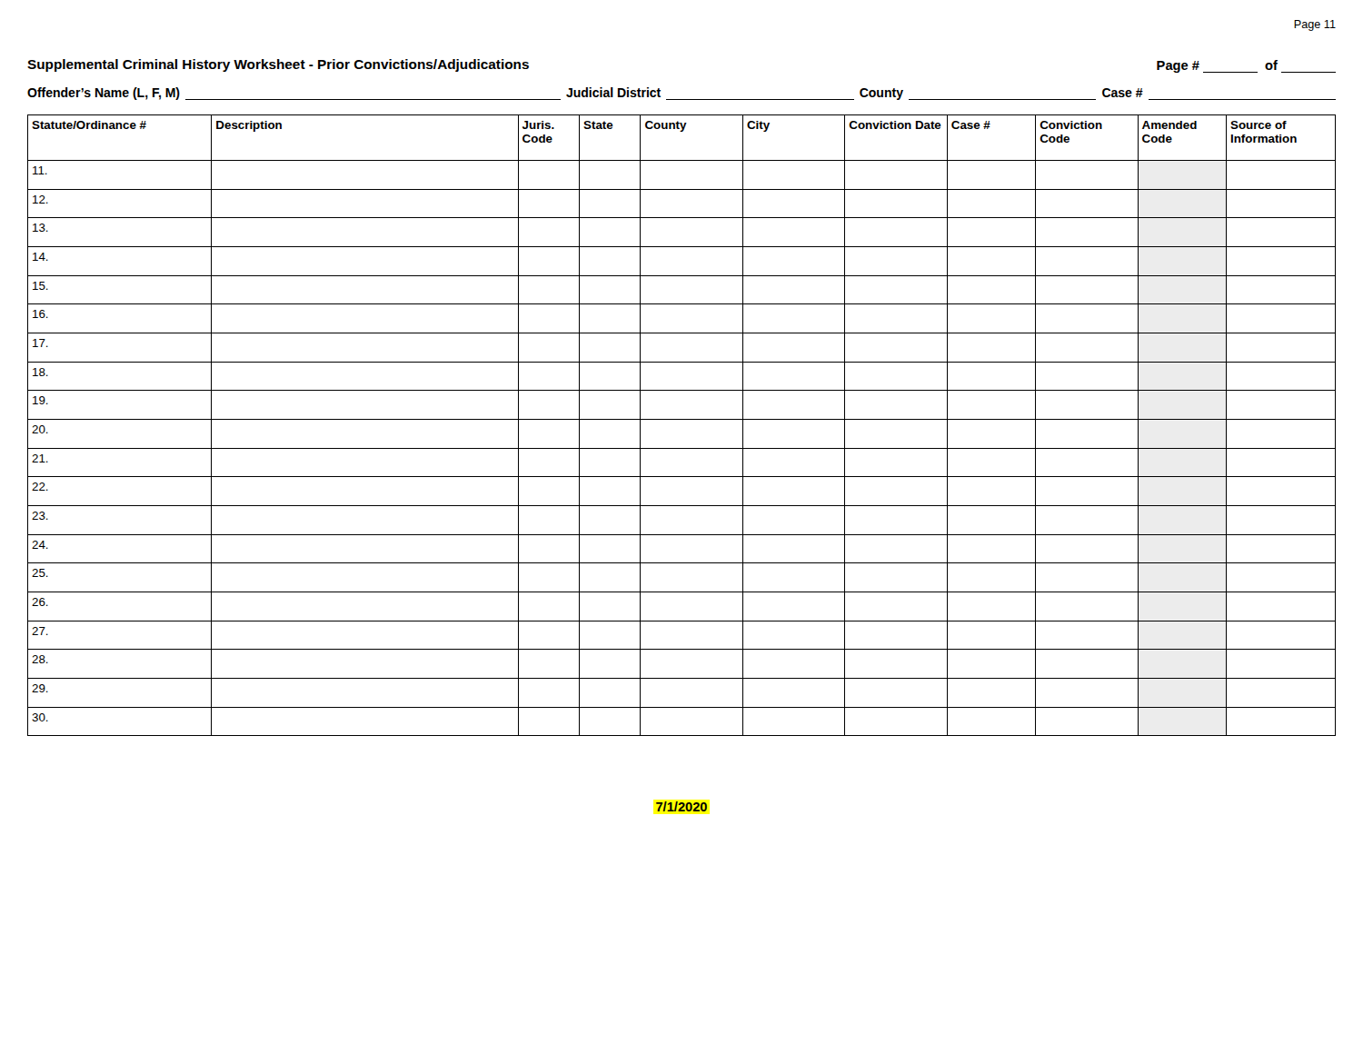Page 11
Supplemental Criminal History Worksheet - Prior Convictions/Adjudications
Page # of
Offender’s Name (L, F, M) Judicial District County Case #
| Statute/Ordinance # | Description | Juris. Code | State | County | City | Conviction Date | Case # | Conviction Code | Amended Code | Source of Information |
| --- | --- | --- | --- | --- | --- | --- | --- | --- | --- | --- |
| 11. | | | | | | | | | | |
| 12. | | | | | | | | | | |
| 13. | | | | | | | | | | |
| 14. | | | | | | | | | | |
| 15. | | | | | | | | | | |
| 16. | | | | | | | | | | |
| 17. | | | | | | | | | | |
| 18. | | | | | | | | | | |
| 19. | | | | | | | | | | |
| 20. | | | | | | | | | | |
| 21. | | | | | | | | | | |
| 22. | | | | | | | | | | |
| 23. | | | | | | | | | | |
| 24. | | | | | | | | | | |
| 25. | | | | | | | | | | |
| 26. | | | | | | | | | | |
| 27. | | | | | | | | | | |
| 28. | | | | | | | | | | |
| 29. | | | | | | | | | | |
| 30. | | | | | | | | | | |
7/1/2020